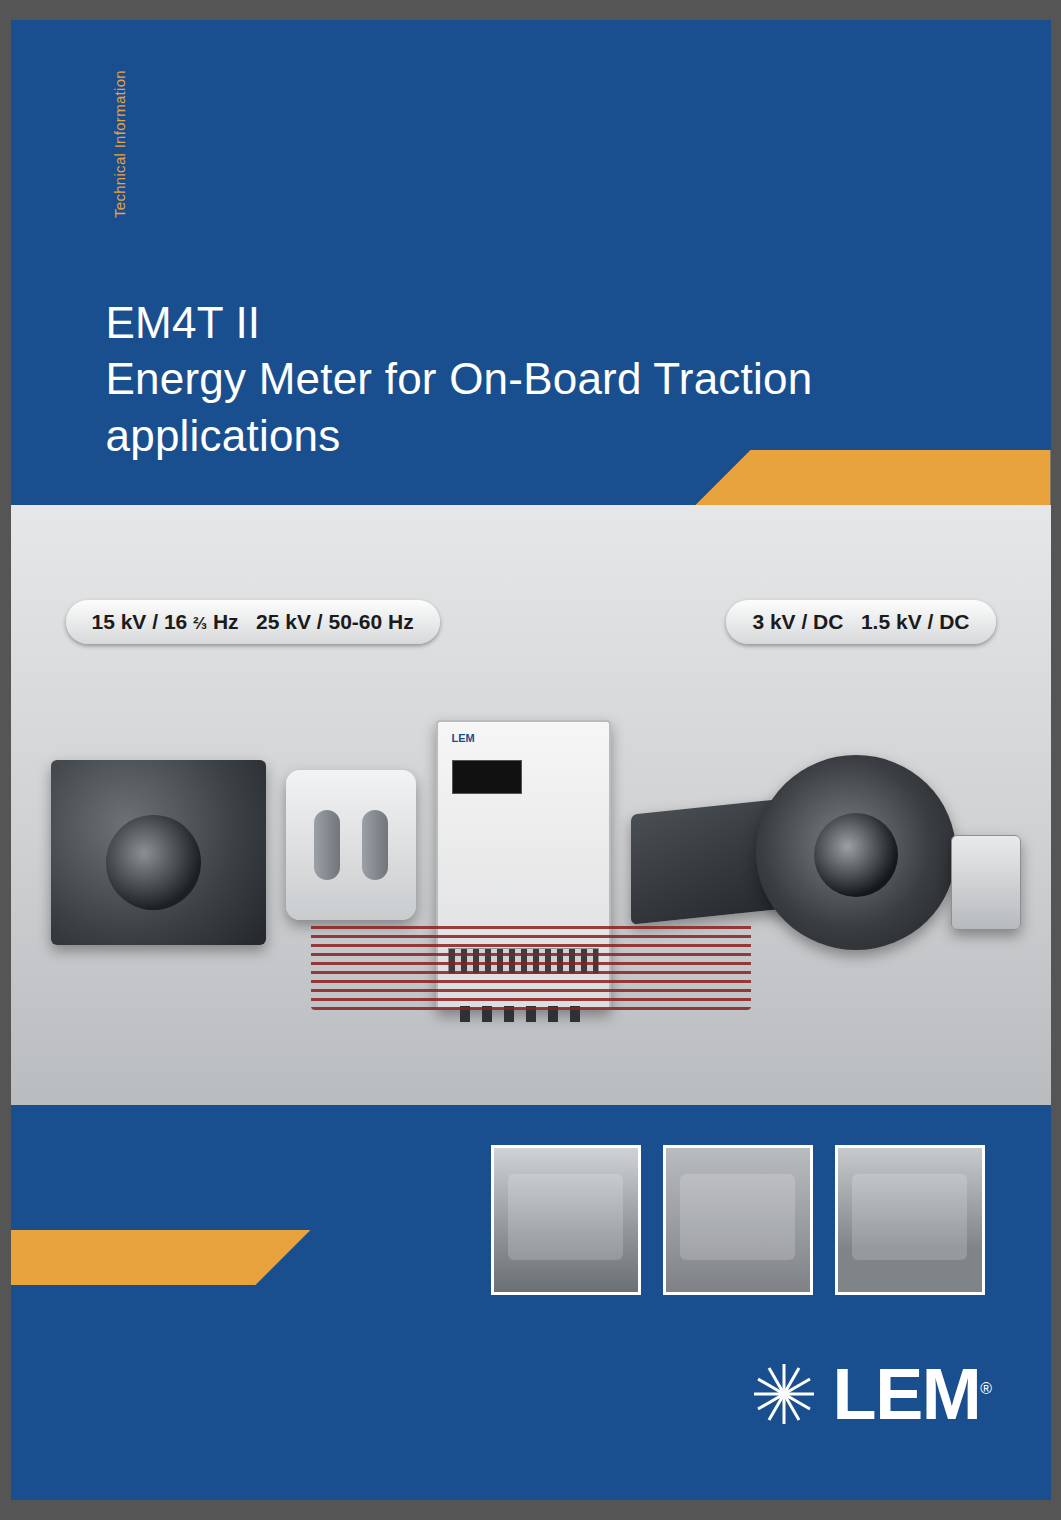Technical Information
EM4T IIEnergy Meter for On-Board Traction applications
15 kV / 16 ⅔ Hz 25 kV / 50-60 Hz
3 kV / DC 1.5 kV / DC
LEM
LEM®